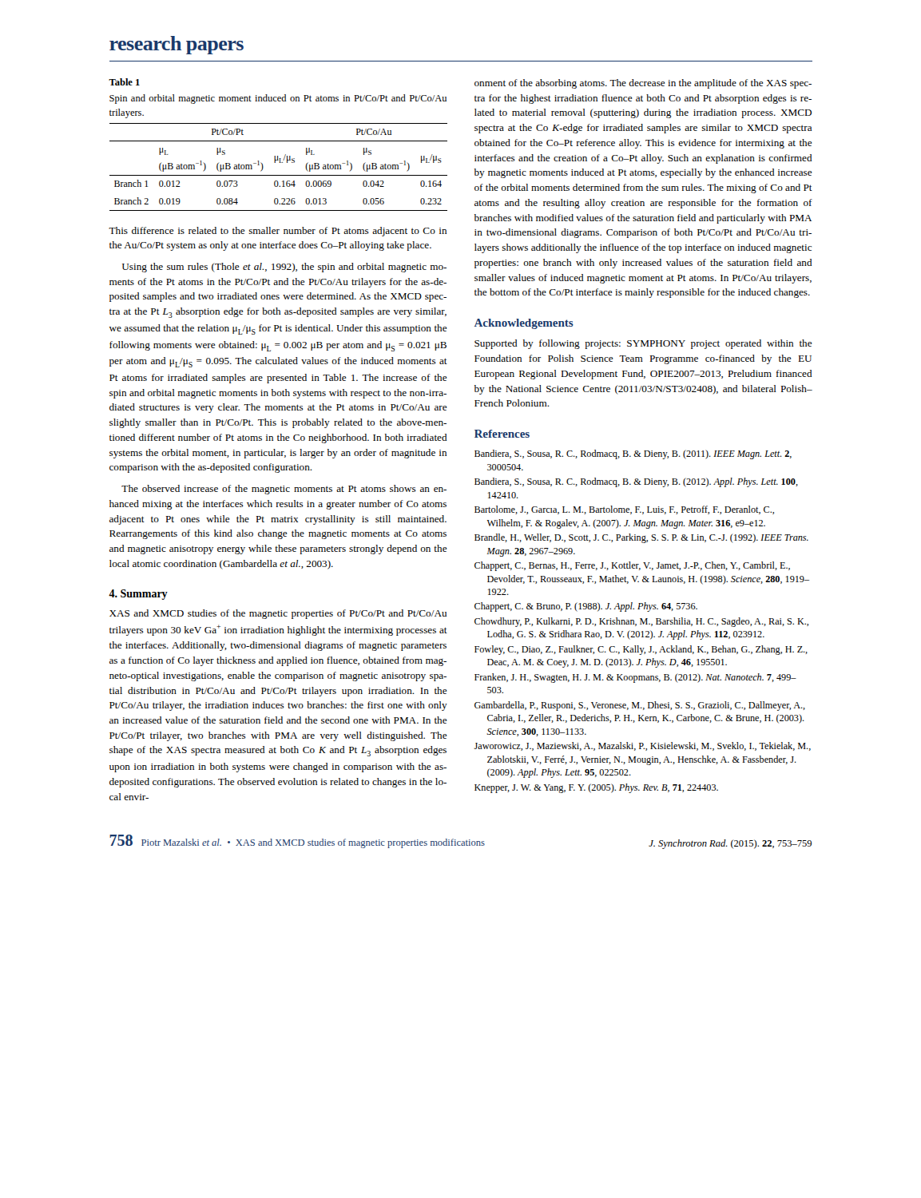research papers
Table 1 Spin and orbital magnetic moment induced on Pt atoms in Pt/Co/Pt and Pt/Co/Au trilayers.
| | Pt/Co/Pt | Pt/Co/Au |
| --- | --- | --- |
| | μ L (μB atom −1 ) | μ S (μB atom −1 ) | μ L /μ S | μ L (μB atom −1 ) | μ S (μB atom −1 ) | μ L /μ S |
| Branch 1 | 0.012 | 0.073 | 0.164 | 0.0069 | 0.042 | 0.164 |
| Branch 2 | 0.019 | 0.084 | 0.226 | 0.013 | 0.056 | 0.232 |
This difference is related to the smaller number of Pt atoms adjacent to Co in the Au/Co/Pt system as only at one interface does Co–Pt alloying take place.
Using the sum rules (Thole et al., 1992), the spin and orbital magnetic moments of the Pt atoms in the Pt/Co/Pt and the Pt/Co/Au trilayers for the as-deposited samples and two irradiated ones were determined. As the XMCD spectra at the Pt L 3 absorption edge for both as-deposited samples are very similar, we assumed that the relation μL/μS for Pt is identical. Under this assumption the following moments were obtained: μL = 0.002 μB per atom and μS = 0.021 μB per atom and μL/μS = 0.095. The calculated values of the induced moments at Pt atoms for irradiated samples are presented in Table 1. The increase of the spin and orbital magnetic moments in both systems with respect to the non-irradiated structures is very clear. The moments at the Pt atoms in Pt/Co/Au are slightly smaller than in Pt/Co/Pt. This is probably related to the above-mentioned different number of Pt atoms in the Co neighborhood. In both irradiated systems the orbital moment, in particular, is larger by an order of magnitude in comparison with the as-deposited configuration.
The observed increase of the magnetic moments at Pt atoms shows an enhanced mixing at the interfaces which results in a greater number of Co atoms adjacent to Pt ones while the Pt matrix crystallinity is still maintained. Rearrangements of this kind also change the magnetic moments at Co atoms and magnetic anisotropy energy while these parameters strongly depend on the local atomic coordination (Gambardella et al., 2003).
4. Summary
XAS and XMCD studies of the magnetic properties of Pt/Co/Pt and Pt/Co/Au trilayers upon 30 keV Ga+ ion irradiation highlight the intermixing processes at the interfaces. Additionally, two-dimensional diagrams of magnetic parameters as a function of Co layer thickness and applied ion fluence, obtained from magneto-optical investigations, enable the comparison of magnetic anisotropy spatial distribution in Pt/Co/Au and Pt/Co/Pt trilayers upon irradiation. In the Pt/Co/Au trilayer, the irradiation induces two branches: the first one with only an increased value of the saturation field and the second one with PMA. In the Pt/Co/Pt trilayer, two branches with PMA are very well distinguished. The shape of the XAS spectra measured at both Co K and Pt L 3 absorption edges upon ion irradiation in both systems were changed in comparison with the as-deposited configurations. The observed evolution is related to changes in the local envir-
onment of the absorbing atoms. The decrease in the amplitude of the XAS spectra for the highest irradiation fluence at both Co and Pt absorption edges is related to material removal (sputtering) during the irradiation process. XMCD spectra at the Co K-edge for irradiated samples are similar to XMCD spectra obtained for the Co–Pt reference alloy. This is evidence for intermixing at the interfaces and the creation of a Co–Pt alloy. Such an explanation is confirmed by magnetic moments induced at Pt atoms, especially by the enhanced increase of the orbital moments determined from the sum rules. The mixing of Co and Pt atoms and the resulting alloy creation are responsible for the formation of branches with modified values of the saturation field and particularly with PMA in two-dimensional diagrams. Comparison of both Pt/Co/Pt and Pt/Co/Au trilayers shows additionally the influence of the top interface on induced magnetic properties: one branch with only increased values of the saturation field and smaller values of induced magnetic moment at Pt atoms. In Pt/Co/Au trilayers, the bottom of the Co/Pt interface is mainly responsible for the induced changes.
Acknowledgements
Supported by following projects: SYMPHONY project operated within the Foundation for Polish Science Team Programme co-financed by the EU European Regional Development Fund, OPIE2007–2013, Preludium financed by the National Science Centre (2011/03/N/ST3/02408), and bilateral Polish–French Polonium.
References
Bandiera, S., Sousa, R. C., Rodmacq, B. & Dieny, B. (2011). IEEE Magn. Lett. 2, 3000504.
Bandiera, S., Sousa, R. C., Rodmacq, B. & Dieny, B. (2012). Appl. Phys. Lett. 100, 142410.
Bartolome, J., Garcıa, L. M., Bartolome, F., Luis, F., Petroff, F., Deranlot, C., Wilhelm, F. & Rogalev, A. (2007). J. Magn. Magn. Mater. 316, e9–e12.
Brandle, H., Weller, D., Scott, J. C., Parking, S. S. P. & Lin, C.-J. (1992). IEEE Trans. Magn. 28, 2967–2969.
Chappert, C., Bernas, H., Ferre, J., Kottler, V., Jamet, J.-P., Chen, Y., Cambril, E., Devolder, T., Rousseaux, F., Mathet, V. & Launois, H. (1998). Science, 280, 1919–1922.
Chappert, C. & Bruno, P. (1988). J. Appl. Phys. 64, 5736.
Chowdhury, P., Kulkarni, P. D., Krishnan, M., Barshilia, H. C., Sagdeo, A., Rai, S. K., Lodha, G. S. & Sridhara Rao, D. V. (2012). J. Appl. Phys. 112, 023912.
Fowley, C., Diao, Z., Faulkner, C. C., Kally, J., Ackland, K., Behan, G., Zhang, H. Z., Deac, A. M. & Coey, J. M. D. (2013). J. Phys. D, 46, 195501.
Franken, J. H., Swagten, H. J. M. & Koopmans, B. (2012). Nat. Nanotech. 7, 499–503.
Gambardella, P., Rusponi, S., Veronese, M., Dhesi, S. S., Grazioli, C., Dallmeyer, A., Cabria, I., Zeller, R., Dederichs, P. H., Kern, K., Carbone, C. & Brune, H. (2003). Science, 300, 1130–1133.
Jaworowicz, J., Maziewski, A., Mazalski, P., Kisielewski, M., Sveklo, I., Tekielak, M., Zablotskii, V., Ferré, J., Vernier, N., Mougin, A., Henschke, A. & Fassbender, J. (2009). Appl. Phys. Lett. 95, 022502.
Knepper, J. W. & Yang, F. Y. (2005). Phys. Rev. B, 71, 224403.
758 Piotr Mazalski et al. • XAS and XMCD studies of magnetic properties modifications
J. Synchrotron Rad. (2015). 22, 753–759